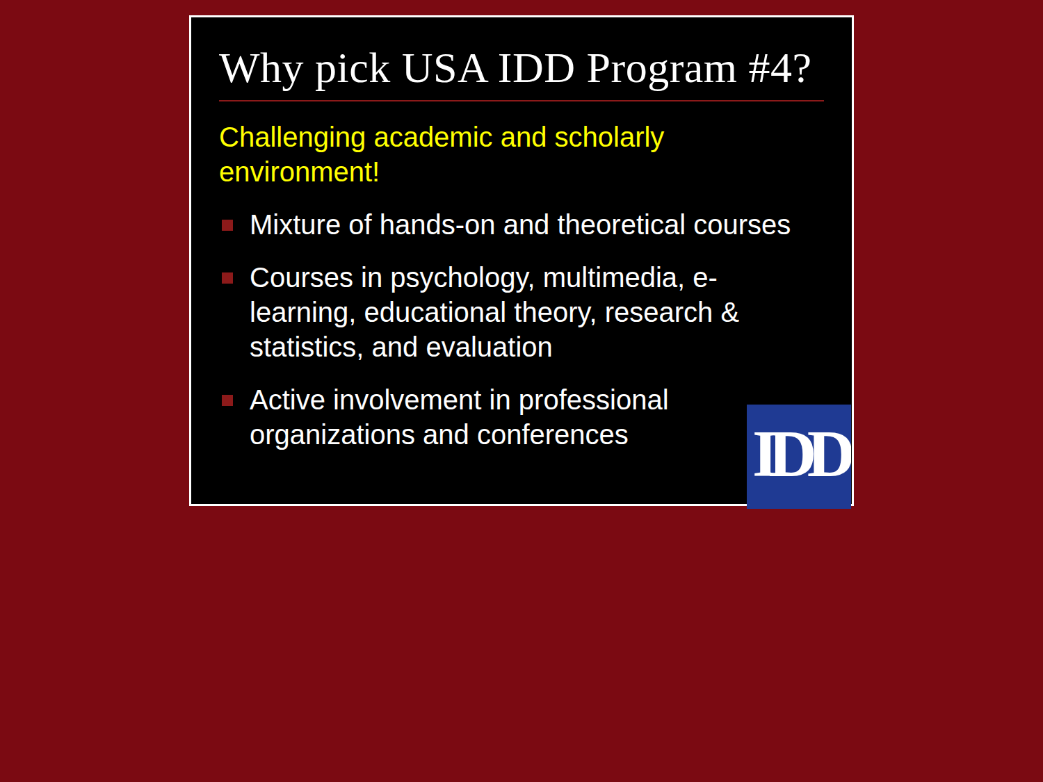Why pick USA IDD Program #4?
Challenging academic and scholarly environment!
Mixture of hands-on and theoretical courses
Courses in psychology, multimedia, e-learning, educational theory, research & statistics, and evaluation
Active involvement in professional organizations and conferences
IDD